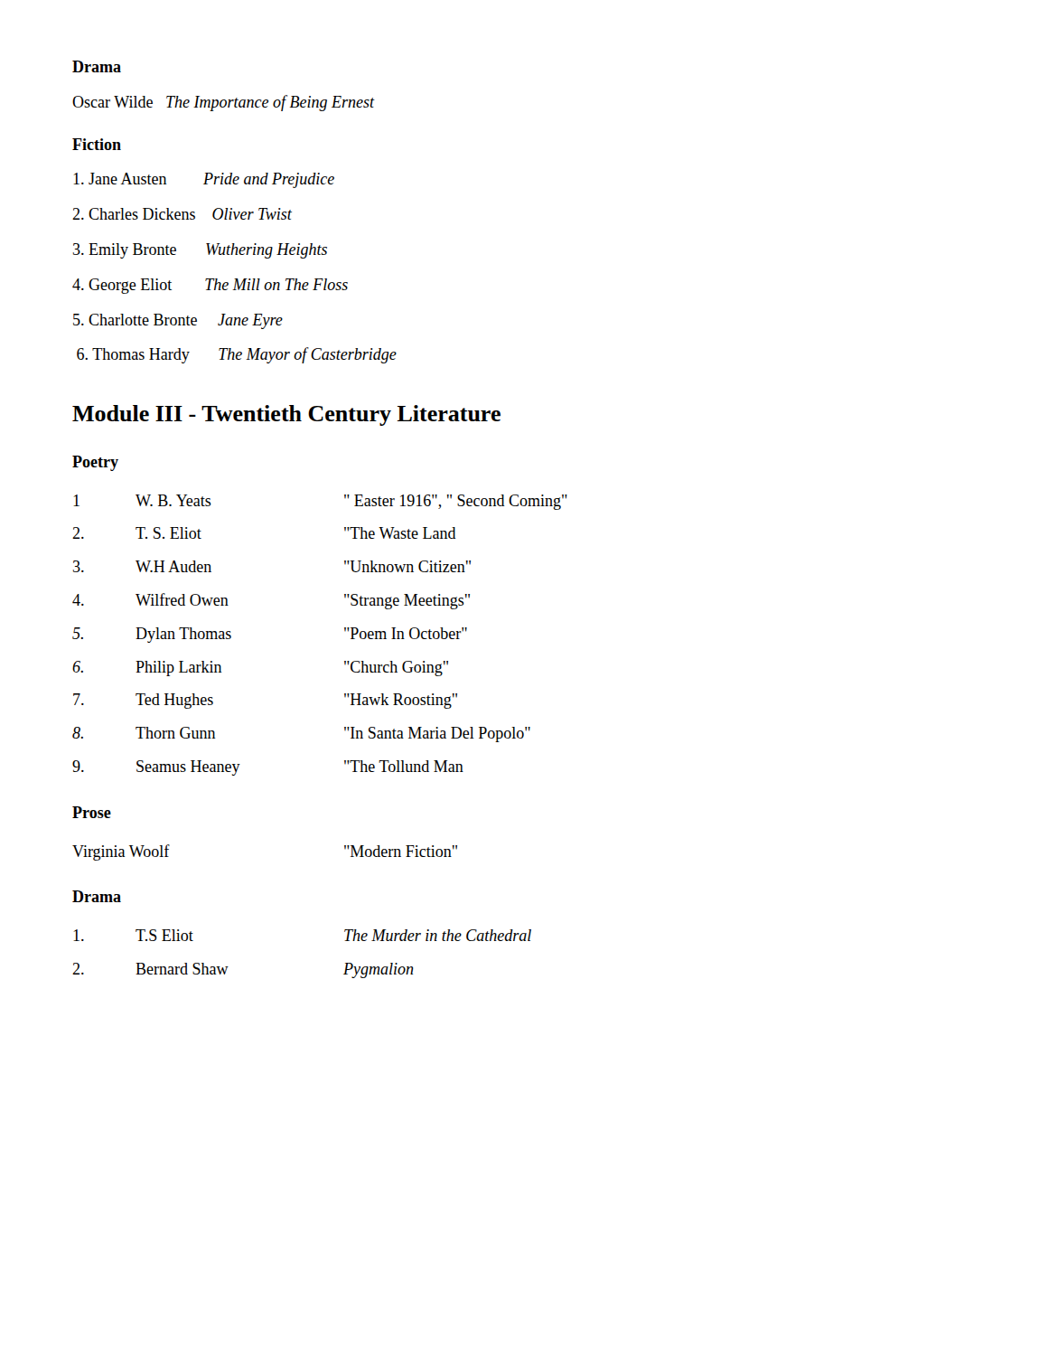Drama
Oscar Wilde The Importance of Being Ernest
Fiction
1. Jane Austen Pride and Prejudice
2. Charles Dickens Oliver Twist
3. Emily Bronte Wuthering Heights
4. George Eliot The Mill on The Floss
5. Charlotte Bronte Jane Eyre
6. Thomas Hardy The Mayor of Casterbridge
Module III - Twentieth Century Literature
Poetry
| 1 | W. B. Yeats | " Easter 1916", " Second Coming" |
| 2. | T. S. Eliot | "The Waste Land |
| 3. | W.H Auden | "Unknown Citizen" |
| 4. | Wilfred Owen | "Strange Meetings" |
| 5. | Dylan Thomas | "Poem In October" |
| 6. | Philip Larkin | "Church Going" |
| 7. | Ted Hughes | "Hawk Roosting" |
| 8. | Thorn Gunn | "In Santa Maria Del Popolo" |
| 9. | Seamus Heaney | "The Tollund Man |
Prose
| Virginia Woolf | "Modern Fiction" |
Drama
| 1. | T.S Eliot | The Murder in the Cathedral |
| 2. | Bernard Shaw | Pygmalion |